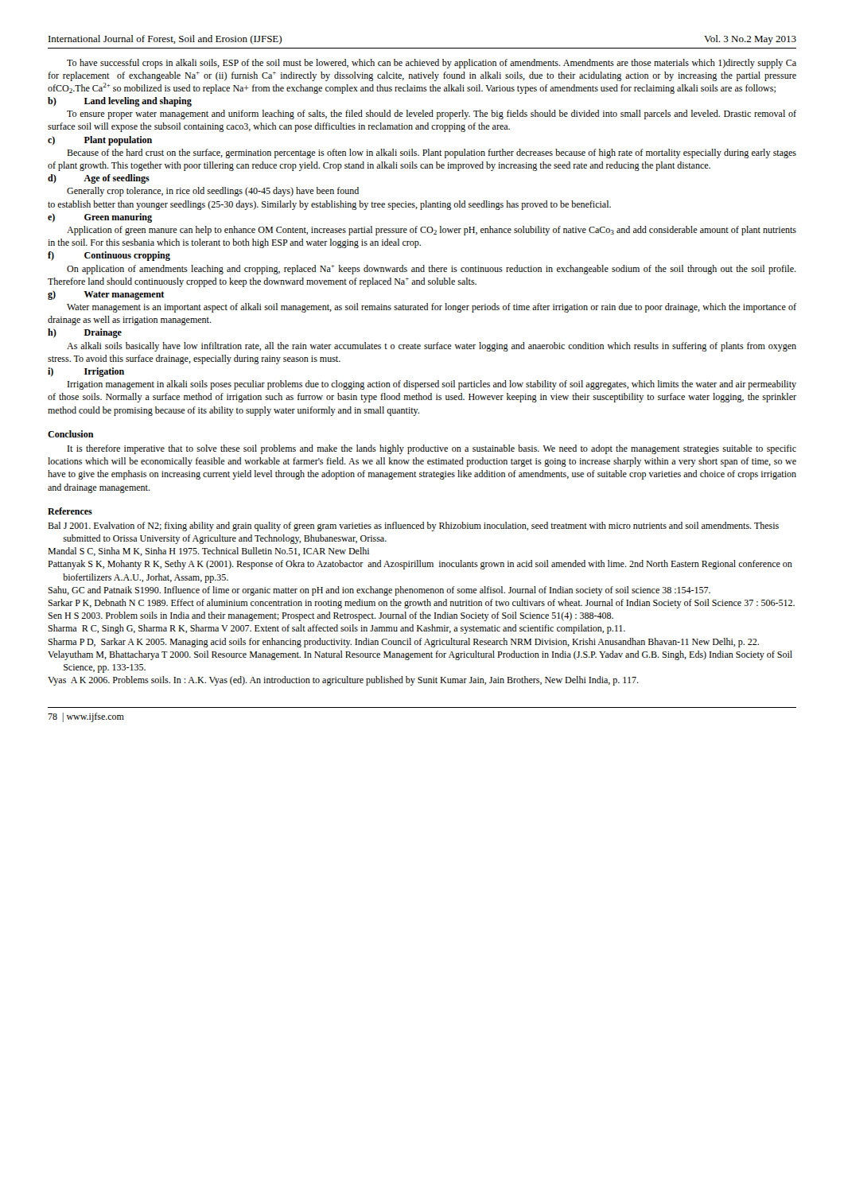International Journal of Forest, Soil and Erosion (IJFSE) Vol. 3 No.2 May 2013
To have successful crops in alkali soils, ESP of the soil must be lowered, which can be achieved by application of amendments. Amendments are those materials which 1)directly supply Ca for replacement of exchangeable Na+ or (ii) furnish Ca+ indirectly by dissolving calcite, natively found in alkali soils, due to their acidulating action or by increasing the partial pressure ofCO2.The Ca2+ so mobilized is used to replace Na+ from the exchange complex and thus reclaims the alkali soil. Various types of amendments used for reclaiming alkali soils are as follows;
b) Land leveling and shaping
To ensure proper water management and uniform leaching of salts, the filed should de leveled properly. The big fields should be divided into small parcels and leveled. Drastic removal of surface soil will expose the subsoil containing caco3, which can pose difficulties in reclamation and cropping of the area.
c) Plant population
Because of the hard crust on the surface, germination percentage is often low in alkali soils. Plant population further decreases because of high rate of mortality especially during early stages of plant growth. This together with poor tillering can reduce crop yield. Crop stand in alkali soils can be improved by increasing the seed rate and reducing the plant distance.
d) Age of seedlings
Generally crop tolerance, in rice old seedlings (40-45 days) have been found
to establish better than younger seedlings (25-30 days). Similarly by establishing by tree species, planting old seedlings has proved to be beneficial.
e) Green manuring
Application of green manure can help to enhance OM Content, increases partial pressure of CO2 lower pH, enhance solubility of native CaCo3 and add considerable amount of plant nutrients in the soil. For this sesbania which is tolerant to both high ESP and water logging is an ideal crop.
f) Continuous cropping
On application of amendments leaching and cropping, replaced Na+ keeps downwards and there is continuous reduction in exchangeable sodium of the soil through out the soil profile. Therefore land should continuously cropped to keep the downward movement of replaced Na+ and soluble salts.
g) Water management
Water management is an important aspect of alkali soil management, as soil remains saturated for longer periods of time after irrigation or rain due to poor drainage, which the importance of drainage as well as irrigation management.
h) Drainage
As alkali soils basically have low infiltration rate, all the rain water accumulates t o create surface water logging and anaerobic condition which results in suffering of plants from oxygen stress. To avoid this surface drainage, especially during rainy season is must.
i) Irrigation
Irrigation management in alkali soils poses peculiar problems due to clogging action of dispersed soil particles and low stability of soil aggregates, which limits the water and air permeability of those soils. Normally a surface method of irrigation such as furrow or basin type flood method is used. However keeping in view their susceptibility to surface water logging, the sprinkler method could be promising because of its ability to supply water uniformly and in small quantity.
Conclusion
It is therefore imperative that to solve these soil problems and make the lands highly productive on a sustainable basis. We need to adopt the management strategies suitable to specific locations which will be economically feasible and workable at farmer's field. As we all know the estimated production target is going to increase sharply within a very short span of time, so we have to give the emphasis on increasing current yield level through the adoption of management strategies like addition of amendments, use of suitable crop varieties and choice of crops irrigation and drainage management.
References
Bal J 2001. Evalvation of N2; fixing ability and grain quality of green gram varieties as influenced by Rhizobium inoculation, seed treatment with micro nutrients and soil amendments. Thesis submitted to Orissa University of Agriculture and Technology, Bhubaneswar, Orissa.
Mandal S C, Sinha M K, Sinha H 1975. Technical Bulletin No.51, ICAR New Delhi
Pattanyak S K, Mohanty R K, Sethy A K (2001). Response of Okra to Azatobactor and Azospirillum inoculants grown in acid soil amended with lime. 2nd North Eastern Regional conference on biofertilizers A.A.U., Jorhat, Assam, pp.35.
Sahu, GC and Patnaik S1990. Influence of lime or organic matter on pH and ion exchange phenomenon of some alfisol. Journal of Indian society of soil science 38 :154-157.
Sarkar P K, Debnath N C 1989. Effect of aluminium concentration in rooting medium on the growth and nutrition of two cultivars of wheat. Journal of Indian Society of Soil Science 37 : 506-512.
Sen H S 2003. Problem soils in India and their management; Prospect and Retrospect. Journal of the Indian Society of Soil Science 51(4) : 388-408.
Sharma R C, Singh G, Sharma R K, Sharma V 2007. Extent of salt affected soils in Jammu and Kashmir, a systematic and scientific compilation, p.11.
Sharma P D, Sarkar A K 2005. Managing acid soils for enhancing productivity. Indian Council of Agricultural Research NRM Division, Krishi Anusandhan Bhavan-11 New Delhi, p. 22.
Velayutham M, Bhattacharya T 2000. Soil Resource Management. In Natural Resource Management for Agricultural Production in India (J.S.P. Yadav and G.B. Singh, Eds) Indian Society of Soil Science, pp. 133-135.
Vyas A K 2006. Problems soils. In : A.K. Vyas (ed). An introduction to agriculture published by Sunit Kumar Jain, Jain Brothers, New Delhi India, p. 117.
78 | www.ijfse.com